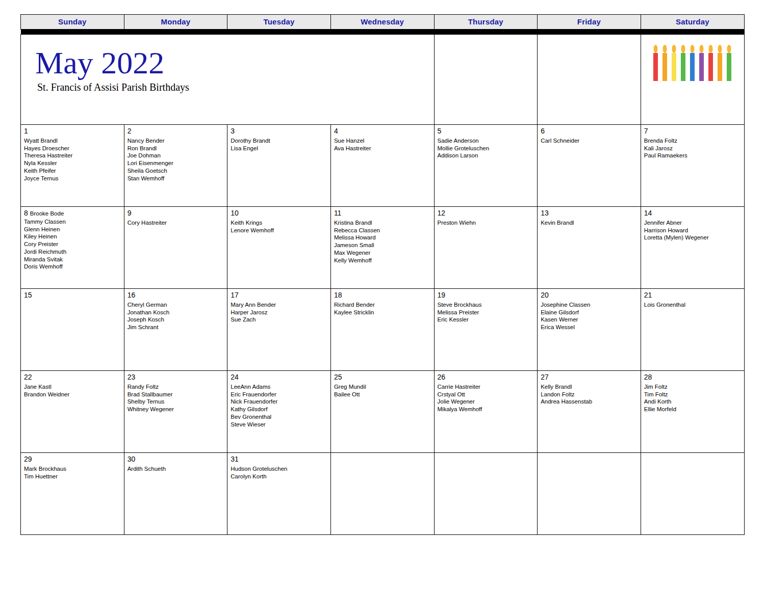| Sunday | Monday | Tuesday | Wednesday | Thursday | Friday | Saturday |
| --- | --- | --- | --- | --- | --- | --- |
| May 2022 St. Francis of Assisi Parish Birthdays | | | |
| 1 Wyatt Brandl Hayes Droescher Theresa Hastreiter Nyla Kessler Keith Pfeifer Joyce Ternus | 2 Nancy Bender Ron Brandl Joe Dohman Lori Eisenmenger Sheila Goetsch Stan Wemhoff | 3 Dorothy Brandt Lisa Engel | 4 Sue Hanzel Ava Hastreiter | 5 Sadie Anderson Mollie Groteluschen Addison Larson | 6 Carl Schneider | 7 Brenda Foltz Kali Jarosz Paul Ramaekers |
| 8 Brooke Bode Tammy Classen Glenn Heinen Kiley Heinen Cory Preister Jordi Reichmuth Miranda Svitak Doris Wemhoff | 9 Cory Hastreiter | 10 Keith Krings Lenore Wemhoff | 11 Kristina Brandl Rebecca Classen Melissa Howard Jameson Small Max Wegener Kelly Wemhoff | 12 Preston Wiehn | 13 Kevin Brandl | 14 Jennifer Abner Harrison Howard Loretta (Mylen) Wegener |
| 15 | 16 Cheryl German Jonathan Kosch Joseph Kosch Jim Schrant | 17 Mary Ann Bender Harper Jarosz Sue Zach | 18 Richard Bender Kaylee Stricklin | 19 Steve Brockhaus Melissa Preister Eric Kessler | 20 Josephine Classen Elaine Gilsdorf Kasen Werner Erica Wessel | 21 Lois Gronenthal |
| 22 Jane Kastl Brandon Weidner | 23 Randy Foltz Brad Stallbaumer Shelby Ternus Whitney Wegener | 24 LeeAnn Adams Eric Frauendorfer Nick Frauendorfer Kathy Gilsdorf Bev Gronenthal Steve Wieser | 25 Greg Mundil Bailee Ott | 26 Carrie Hastreiter Crstyal Ott Jolie Wegener Mikalya Wemhoff | 27 Kelly Brandl Landon Foltz Andrea Hassenstab | 28 Jim Foltz Tim Foltz Andi Korth Ellie Morfeld |
| 29 Mark Brockhaus Tim Huettner | 30 Ardith Schueth | 31 Hudson Groteluschen Carolyn Korth | | | | |